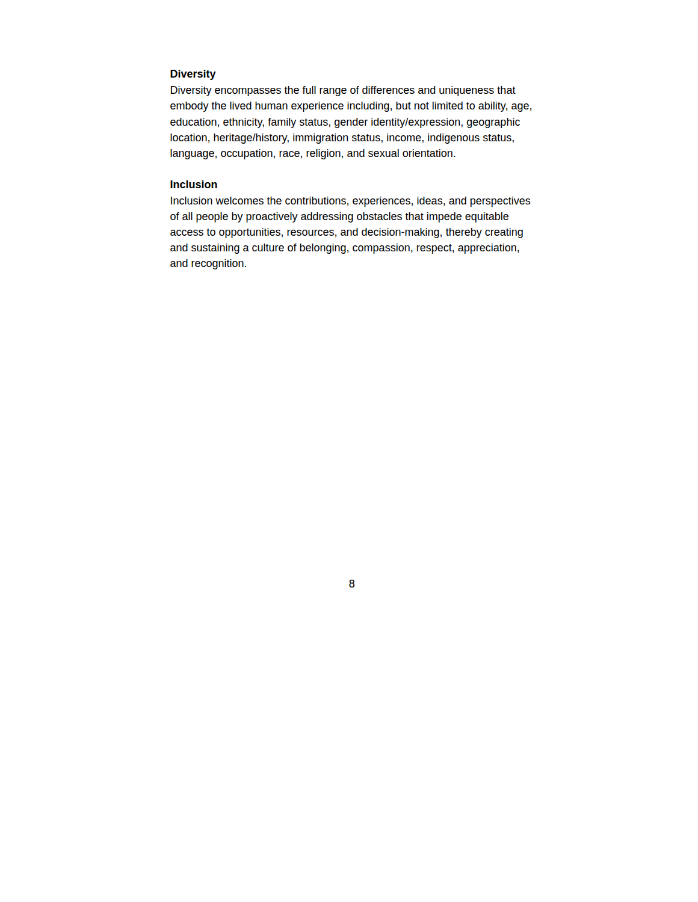Diversity
Diversity encompasses the full range of differences and uniqueness that embody the lived human experience including, but not limited to ability, age, education, ethnicity, family status, gender identity/expression, geographic location, heritage/history, immigration status, income, indigenous status, language, occupation, race, religion, and sexual orientation.
Inclusion
Inclusion welcomes the contributions, experiences, ideas, and perspectives of all people by proactively addressing obstacles that impede equitable access to opportunities, resources, and decision-making, thereby creating and sustaining a culture of belonging, compassion, respect, appreciation, and recognition.
8